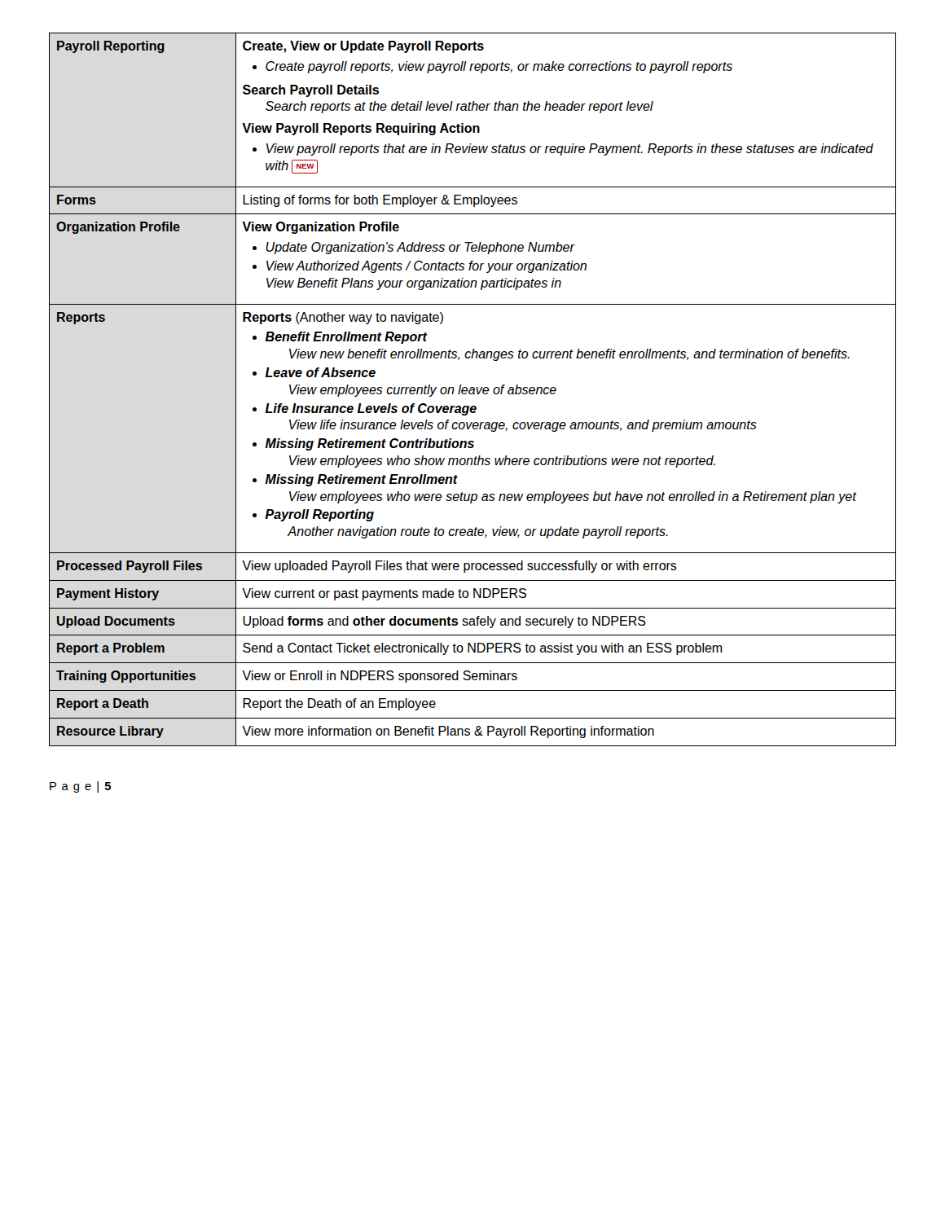| Payroll Reporting | Create, View or Update Payroll Reports Create payroll reports, view payroll reports, or make corrections to payroll reports Search Payroll Details Search reports at the detail level rather than the header report level View Payroll Reports Requiring Action View payroll reports that are in Review status or require Payment. Reports in these statuses are indicated with NEW |
| Forms | Listing of forms for both Employer & Employees |
| Organization Profile | View Organization Profile Update Organization’s Address or Telephone Number View Authorized Agents / Contacts for your organization View Benefit Plans your organization participates in |
| Reports | Reports (Another way to navigate) Benefit Enrollment Report View new benefit enrollments, changes to current benefit enrollments, and termination of benefits. Leave of Absence View employees currently on leave of absence Life Insurance Levels of Coverage View life insurance levels of coverage, coverage amounts, and premium amounts Missing Retirement Contributions View employees who show months where contributions were not reported. Missing Retirement Enrollment View employees who were setup as new employees but have not enrolled in a Retirement plan yet Payroll Reporting Another navigation route to create, view, or update payroll reports. |
| Processed Payroll Files | View uploaded Payroll Files that were processed successfully or with errors |
| Payment History | View current or past payments made to NDPERS |
| Upload Documents | Upload forms and other documents safely and securely to NDPERS |
| Report a Problem | Send a Contact Ticket electronically to NDPERS to assist you with an ESS problem |
| Training Opportunities | View or Enroll in NDPERS sponsored Seminars |
| Report a Death | Report the Death of an Employee |
| Resource Library | View more information on Benefit Plans & Payroll Reporting information |
P a g e | 5